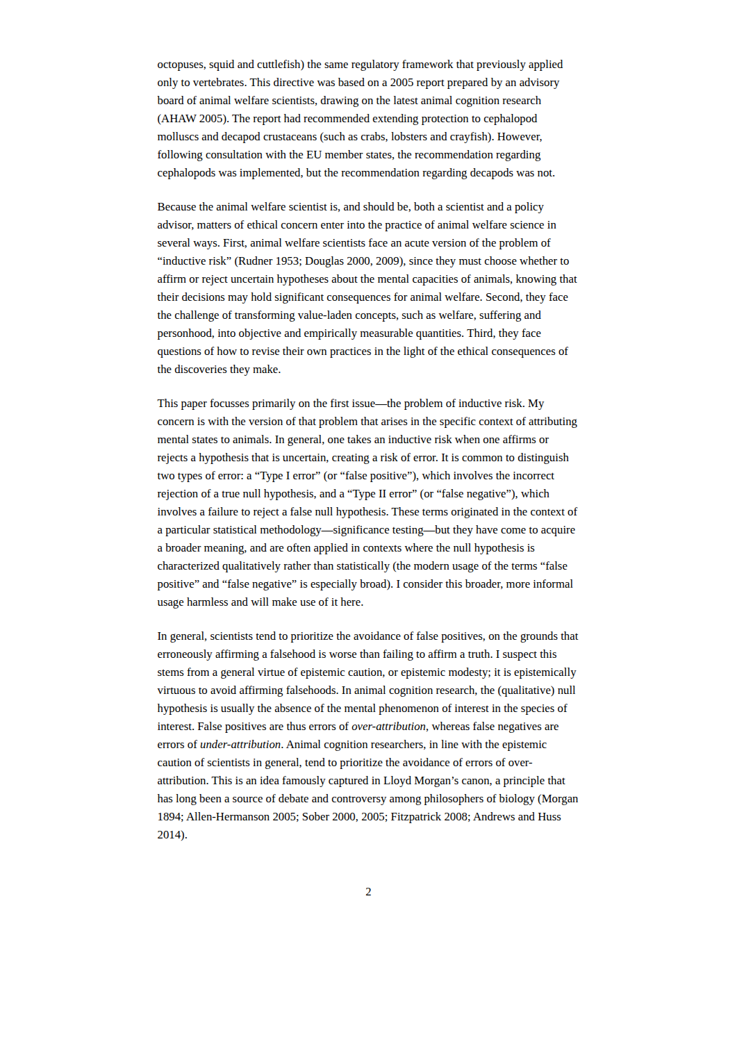octopuses, squid and cuttlefish) the same regulatory framework that previously applied only to vertebrates. This directive was based on a 2005 report prepared by an advisory board of animal welfare scientists, drawing on the latest animal cognition research (AHAW 2005). The report had recommended extending protection to cephalopod molluscs and decapod crustaceans (such as crabs, lobsters and crayfish). However, following consultation with the EU member states, the recommendation regarding cephalopods was implemented, but the recommendation regarding decapods was not.
Because the animal welfare scientist is, and should be, both a scientist and a policy advisor, matters of ethical concern enter into the practice of animal welfare science in several ways. First, animal welfare scientists face an acute version of the problem of “inductive risk” (Rudner 1953; Douglas 2000, 2009), since they must choose whether to affirm or reject uncertain hypotheses about the mental capacities of animals, knowing that their decisions may hold significant consequences for animal welfare. Second, they face the challenge of transforming value-laden concepts, such as welfare, suffering and personhood, into objective and empirically measurable quantities. Third, they face questions of how to revise their own practices in the light of the ethical consequences of the discoveries they make.
This paper focusses primarily on the first issue—the problem of inductive risk. My concern is with the version of that problem that arises in the specific context of attributing mental states to animals. In general, one takes an inductive risk when one affirms or rejects a hypothesis that is uncertain, creating a risk of error. It is common to distinguish two types of error: a “Type I error” (or “false positive”), which involves the incorrect rejection of a true null hypothesis, and a “Type II error” (or “false negative”), which involves a failure to reject a false null hypothesis. These terms originated in the context of a particular statistical methodology—significance testing—but they have come to acquire a broader meaning, and are often applied in contexts where the null hypothesis is characterized qualitatively rather than statistically (the modern usage of the terms “false positive” and “false negative” is especially broad). I consider this broader, more informal usage harmless and will make use of it here.
In general, scientists tend to prioritize the avoidance of false positives, on the grounds that erroneously affirming a falsehood is worse than failing to affirm a truth. I suspect this stems from a general virtue of epistemic caution, or epistemic modesty; it is epistemically virtuous to avoid affirming falsehoods. In animal cognition research, the (qualitative) null hypothesis is usually the absence of the mental phenomenon of interest in the species of interest. False positives are thus errors of over-attribution, whereas false negatives are errors of under-attribution. Animal cognition researchers, in line with the epistemic caution of scientists in general, tend to prioritize the avoidance of errors of over-attribution. This is an idea famously captured in Lloyd Morgan’s canon, a principle that has long been a source of debate and controversy among philosophers of biology (Morgan 1894; Allen-Hermanson 2005; Sober 2000, 2005; Fitzpatrick 2008; Andrews and Huss 2014).
2